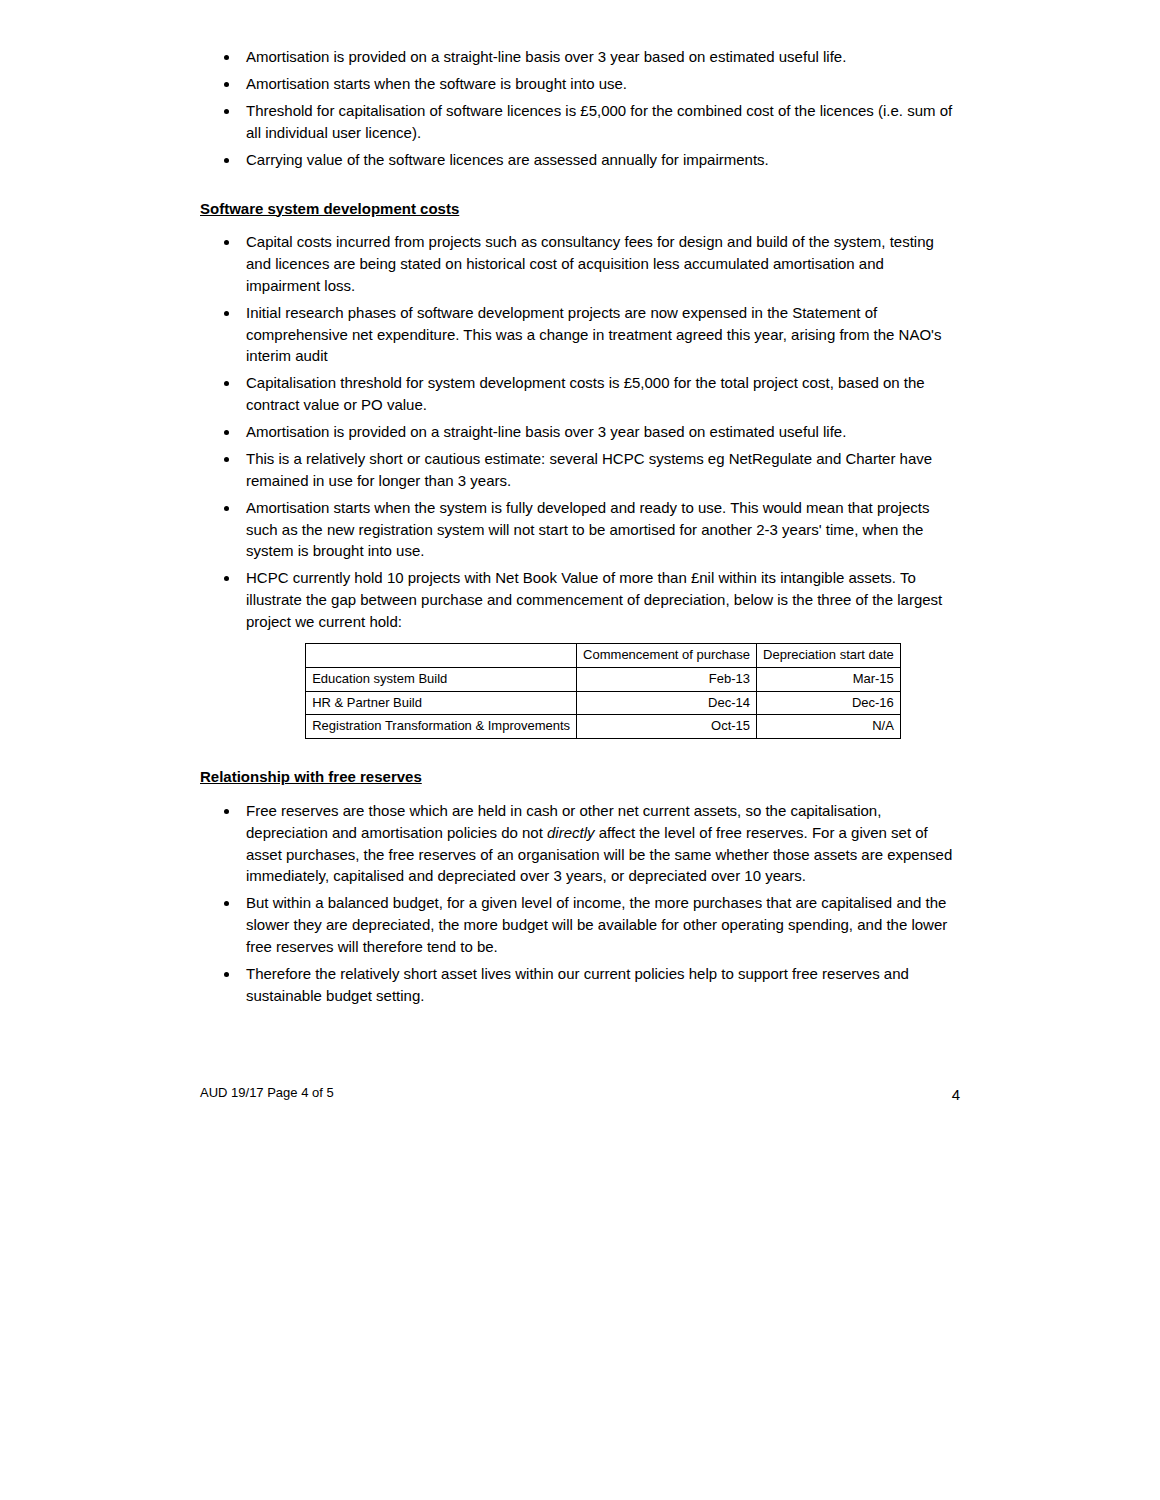Amortisation is provided on a straight-line basis over 3 year based on estimated useful life.
Amortisation starts when the software is brought into use.
Threshold for capitalisation of software licences is £5,000 for the combined cost of the licences (i.e. sum of all individual user licence).
Carrying value of the software licences are assessed annually for impairments.
Software system development costs
Capital costs incurred from projects such as consultancy fees for design and build of the system, testing and licences are being stated on historical cost of acquisition less accumulated amortisation and impairment loss.
Initial research phases of software development projects are now expensed in the Statement of comprehensive net expenditure. This was a change in treatment agreed this year, arising from the NAO's interim audit
Capitalisation threshold for system development costs is £5,000 for the total project cost, based on the contract value or PO value.
Amortisation is provided on a straight-line basis over 3 year based on estimated useful life.
This is a relatively short or cautious estimate: several HCPC systems eg NetRegulate and Charter have remained in use for longer than 3 years.
Amortisation starts when the system is fully developed and ready to use. This would mean that projects such as the new registration system will not start to be amortised for another 2-3 years' time, when the system is brought into use.
HCPC currently hold 10 projects with Net Book Value of more than £nil within its intangible assets. To illustrate the gap between purchase and commencement of depreciation, below is the three of the largest project we current hold:
| | Commencement of purchase | Depreciation start date |
| --- | --- | --- |
| Education system Build | Feb-13 | Mar-15 |
| HR & Partner Build | Dec-14 | Dec-16 |
| Registration Transformation & Improvements | Oct-15 | N/A |
Relationship with free reserves
Free reserves are those which are held in cash or other net current assets, so the capitalisation, depreciation and amortisation policies do not directly affect the level of free reserves. For a given set of asset purchases, the free reserves of an organisation will be the same whether those assets are expensed immediately, capitalised and depreciated over 3 years, or depreciated over 10 years.
But within a balanced budget, for a given level of income, the more purchases that are capitalised and the slower they are depreciated, the more budget will be available for other operating spending, and the lower free reserves will therefore tend to be.
Therefore the relatively short asset lives within our current policies help to support free reserves and sustainable budget setting.
AUD 19/17 Page 4 of 5 4